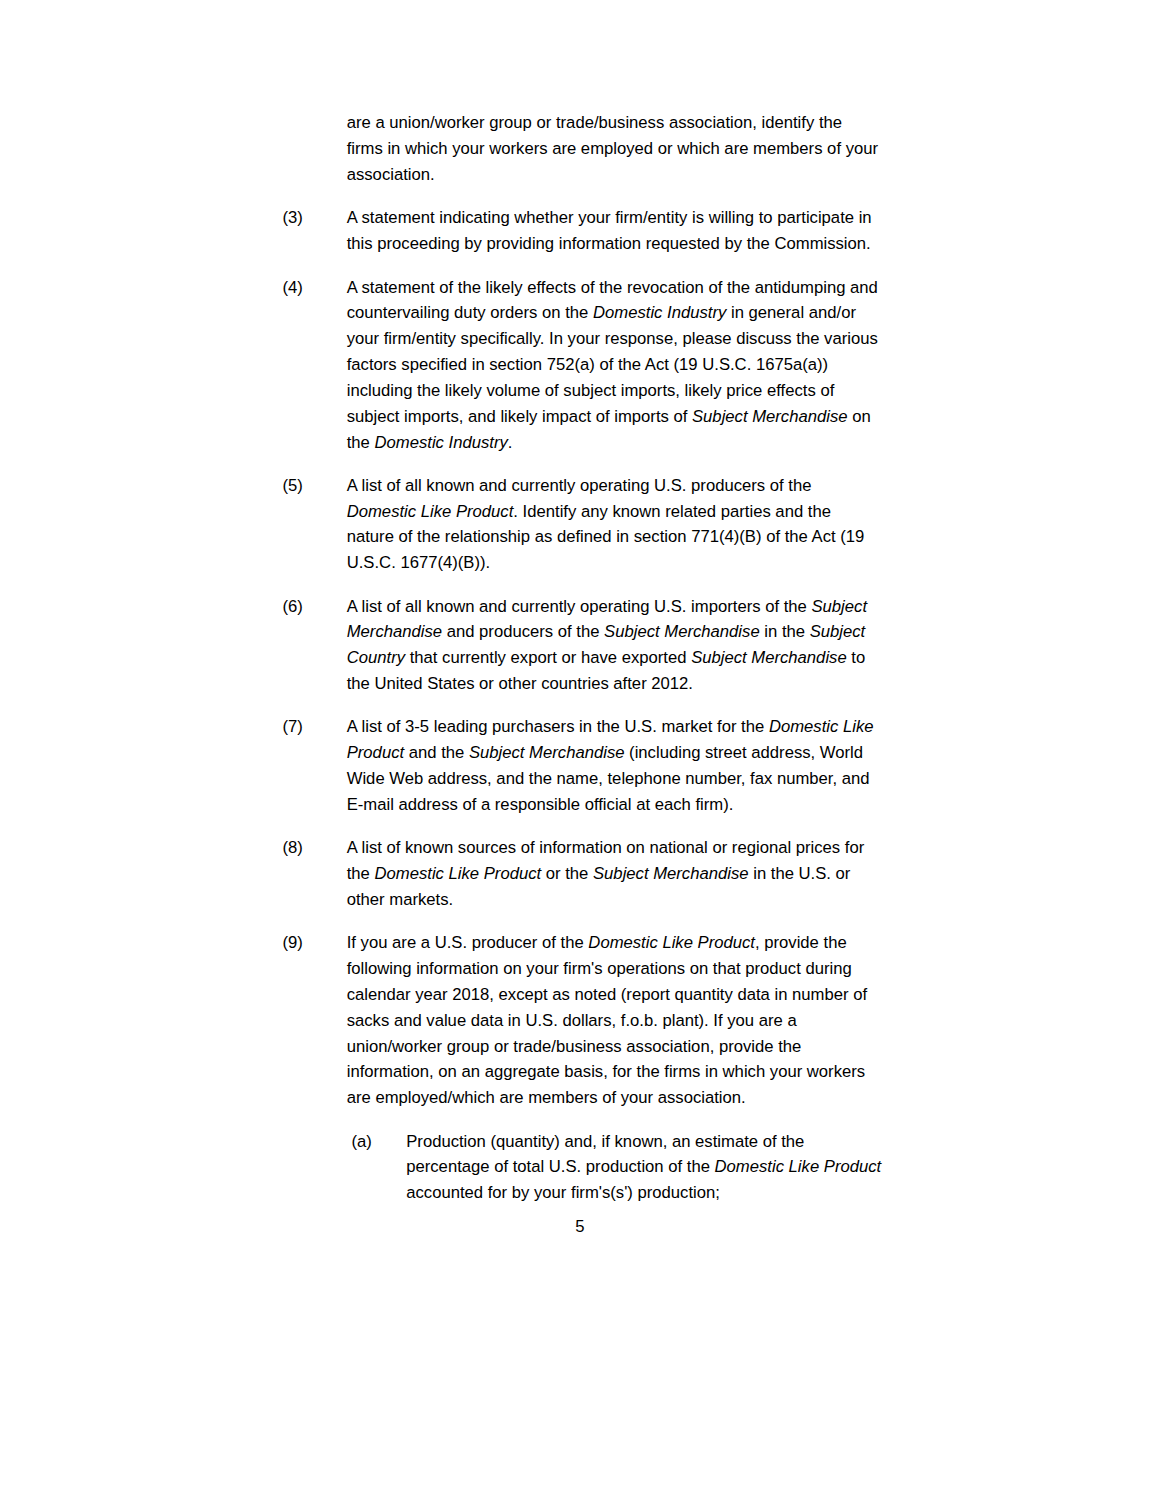are a union/worker group or trade/business association, identify the firms in which your workers are employed or which are members of your association.
(3)
A statement indicating whether your firm/entity is willing to participate in this proceeding by providing information requested by the Commission.
(4)
A statement of the likely effects of the revocation of the antidumping and countervailing duty orders on the Domestic Industry in general and/or your firm/entity specifically. In your response, please discuss the various factors specified in section 752(a) of the Act (19 U.S.C. 1675a(a)) including the likely volume of subject imports, likely price effects of subject imports, and likely impact of imports of Subject Merchandise on the Domestic Industry.
(5)
A list of all known and currently operating U.S. producers of the Domestic Like Product. Identify any known related parties and the nature of the relationship as defined in section 771(4)(B) of the Act (19 U.S.C. 1677(4)(B)).
(6)
A list of all known and currently operating U.S. importers of the Subject Merchandise and producers of the Subject Merchandise in the Subject Country that currently export or have exported Subject Merchandise to the United States or other countries after 2012.
(7)
A list of 3-5 leading purchasers in the U.S. market for the Domestic Like Product and the Subject Merchandise (including street address, World Wide Web address, and the name, telephone number, fax number, and E-mail address of a responsible official at each firm).
(8)
A list of known sources of information on national or regional prices for the Domestic Like Product or the Subject Merchandise in the U.S. or other markets.
(9)
If you are a U.S. producer of the Domestic Like Product, provide the following information on your firm's operations on that product during calendar year 2018, except as noted (report quantity data in number of sacks and value data in U.S. dollars, f.o.b. plant). If you are a union/worker group or trade/business association, provide the information, on an aggregate basis, for the firms in which your workers are employed/which are members of your association.
(a)
Production (quantity) and, if known, an estimate of the percentage of total U.S. production of the Domestic Like Product accounted for by your firm's(s') production;
5